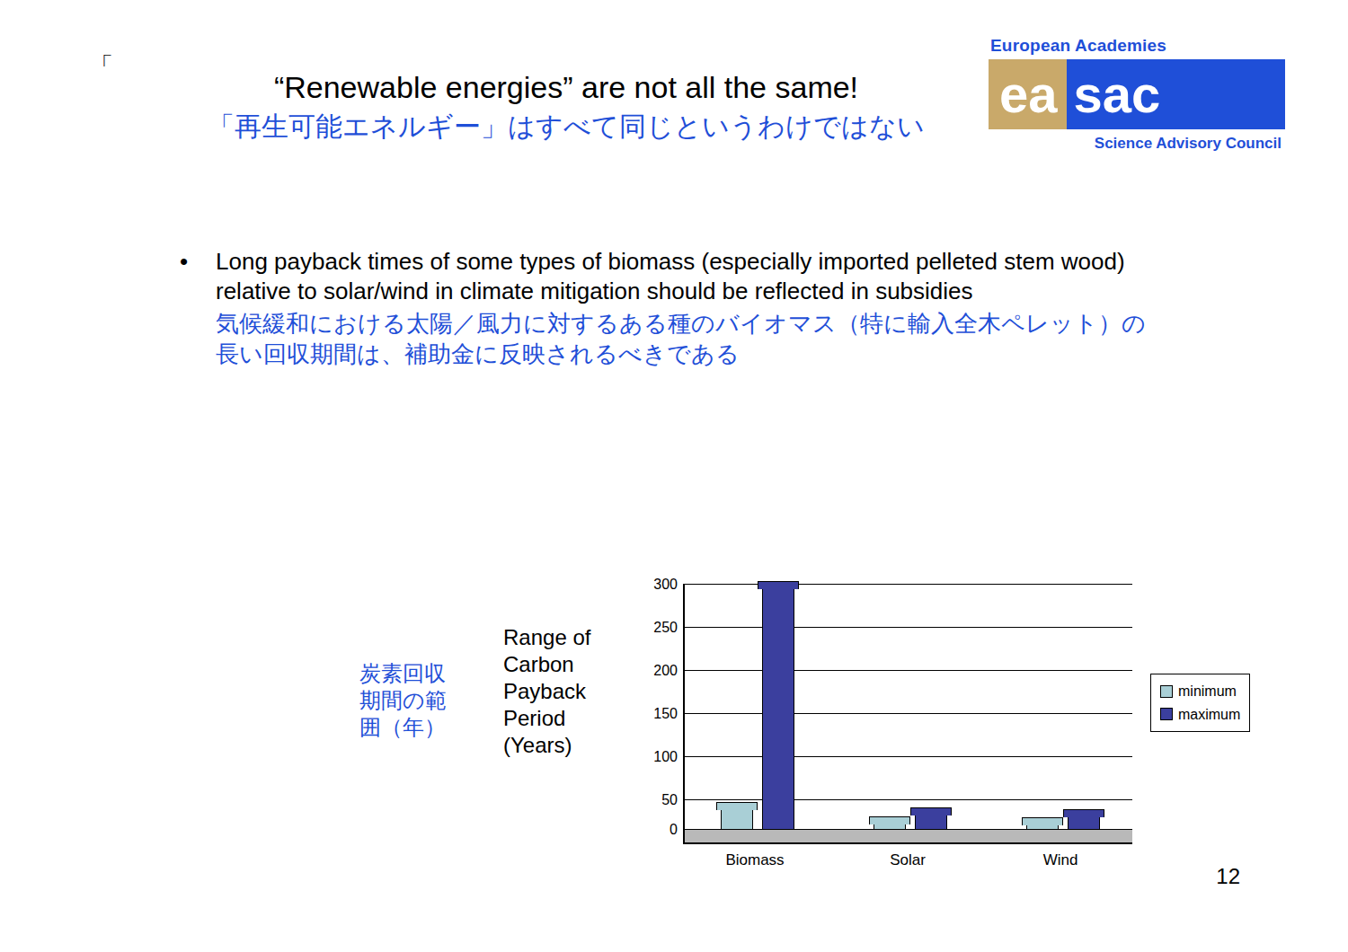「
“Renewable energies” are not all the same!
「再生可能エネルギー」はすべて同じというわけではない
European Academies
ea
sac
Science Advisory Council
•
Long payback times of some types of biomass (especially imported pelleted stem wood) relative to solar/wind in climate mitigation should be reflected in subsidies
気候緩和における太陽／風力に対するある種のバイオマス（特に輸入全木ペレット）の長い回収期間は、補助金に反映されるべきである
炭素回収
期間の範
囲（年）
Range of
Carbon
Payback
Period
(Years)
300
250
200
150
100
50
0
Biomass Solar Wind
minimum
maximum
12